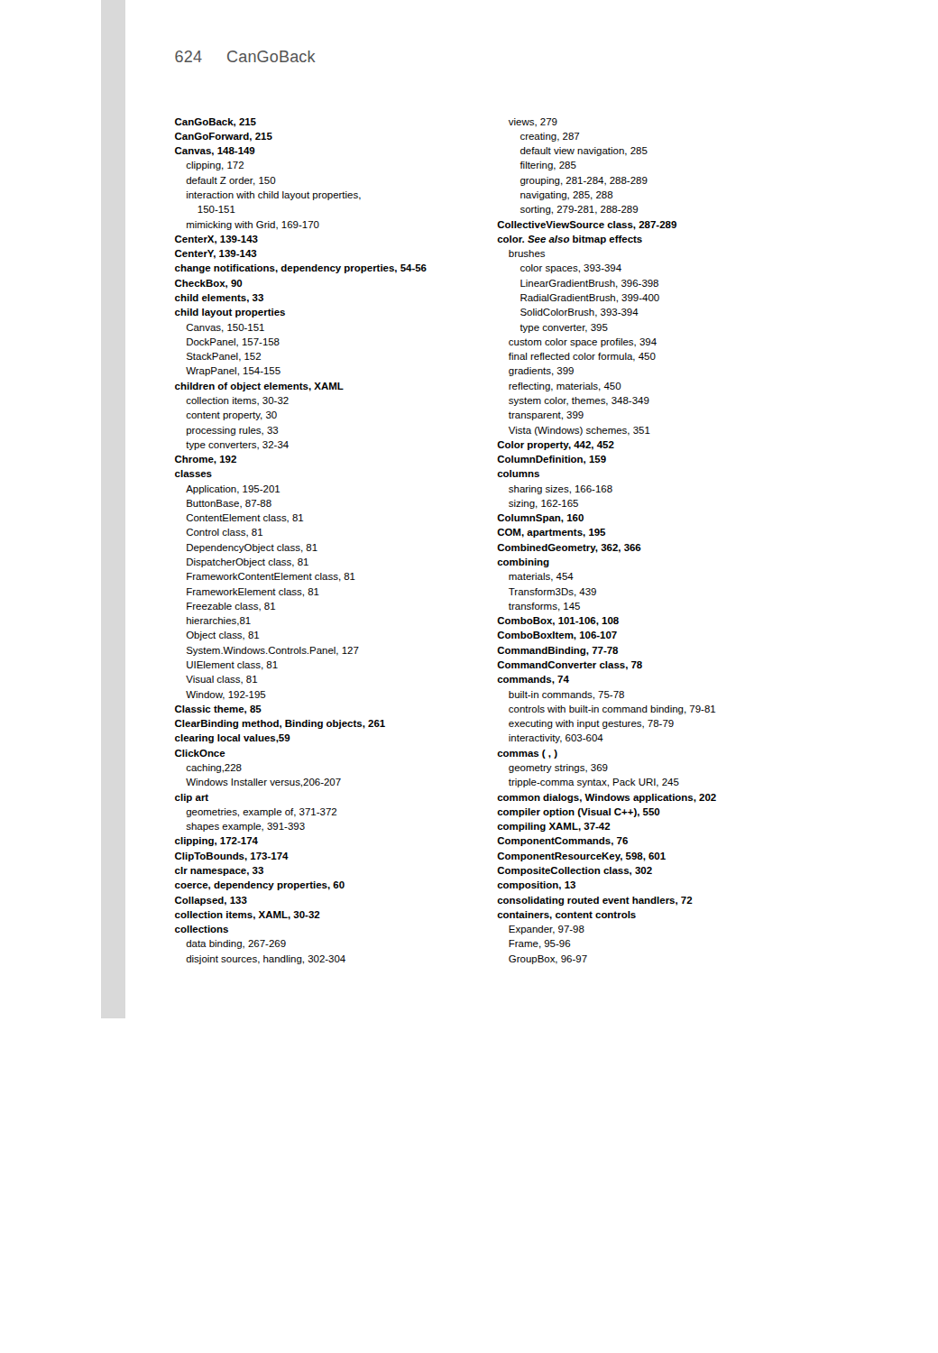624 CanGoBack
CanGoBack, 215
CanGoForward, 215
Canvas, 148-149
clipping, 172
default Z order, 150
interaction with child layout properties,
150-151
mimicking with Grid, 169-170
CenterX, 139-143
CenterY, 139-143
change notifications, dependency properties, 54-56
CheckBox, 90
child elements, 33
child layout properties
Canvas, 150-151
DockPanel, 157-158
StackPanel, 152
WrapPanel, 154-155
children of object elements, XAML
collection items, 30-32
content property, 30
processing rules, 33
type converters, 32-34
Chrome, 192
classes
Application, 195-201
ButtonBase, 87-88
ContentElement class, 81
Control class, 81
DependencyObject class, 81
DispatcherObject class, 81
FrameworkContentElement class, 81
FrameworkElement class, 81
Freezable class, 81
hierarchies,81
Object class, 81
System.Windows.Controls.Panel, 127
UIElement class, 81
Visual class, 81
Window, 192-195
Classic theme, 85
ClearBinding method, Binding objects, 261
clearing local values,59
ClickOnce
caching,228
Windows Installer versus,206-207
clip art
geometries, example of, 371-372
shapes example, 391-393
clipping, 172-174
ClipToBounds, 173-174
clr namespace, 33
coerce, dependency properties, 60
Collapsed, 133
collection items, XAML, 30-32
collections
data binding, 267-269
disjoint sources, handling, 302-304
views, 279
creating, 287
default view navigation, 285
filtering, 285
grouping, 281-284, 288-289
navigating, 285, 288
sorting, 279-281, 288-289
CollectiveViewSource class, 287-289
color. See also bitmap effects
brushes
color spaces, 393-394
LinearGradientBrush, 396-398
RadialGradientBrush, 399-400
SolidColorBrush, 393-394
type converter, 395
custom color space profiles, 394
final reflected color formula, 450
gradients, 399
reflecting, materials, 450
system color, themes, 348-349
transparent, 399
Vista (Windows) schemes, 351
Color property, 442, 452
ColumnDefinition, 159
columns
sharing sizes, 166-168
sizing, 162-165
ColumnSpan, 160
COM, apartments, 195
CombinedGeometry, 362, 366
combining
materials, 454
Transform3Ds, 439
transforms, 145
ComboBox, 101-106, 108
ComboBoxItem, 106-107
CommandBinding, 77-78
CommandConverter class, 78
commands, 74
built-in commands, 75-78
controls with built-in command binding, 79-81
executing with input gestures, 78-79
interactivity, 603-604
commas ( , )
geometry strings, 369
tripple-comma syntax, Pack URI, 245
common dialogs, Windows applications, 202
compiler option (Visual C++), 550
compiling XAML, 37-42
ComponentCommands, 76
ComponentResourceKey, 598, 601
CompositeCollection class, 302
composition, 13
consolidating routed event handlers, 72
containers, content controls
Expander, 97-98
Frame, 95-96
GroupBox, 96-97